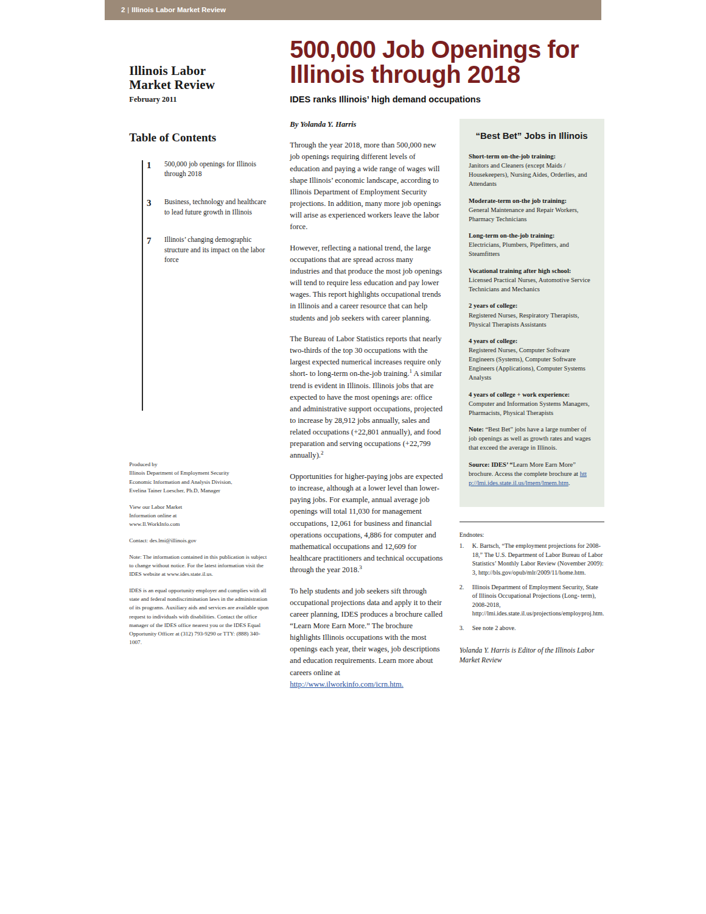2|Illinois Labor Market Review
Illinois Labor
Market Review
February 2011
Table of Contents
1 500,000 job openings for Illinois through 2018
3 Business, technology and healthcare to lead future growth in Illinois
7 Illinois’ changing demographic structure and its impact on the labor force
Produced by
Illinois Department of Employment Security
Economic Information and Analysis Division,
Evelina Tainer Loescher, Ph.D, Manager
View our Labor Market
Information online at
www.Il.WorkInfo.com
Contact: des.lmi@illinois.gov
Note: The information contained in this publication is subject to change without notice. For the latest information visit the IDES website at www.ides.state.il.us.
IDES is an equal opportunity employer and complies with all state and federal nondiscrimination laws in the administration of its programs. Auxiliary aids and services are available upon request to individuals with disabilities. Contact the office manager of the IDES office nearest you or the IDES Equal Opportunity Officer at (312) 793-9290 or TTY: (888) 340-1007.
500,000 Job Openings for Illinois through 2018
IDES ranks Illinois’ high demand occupations
By Yolanda Y. Harris
Through the year 2018, more than 500,000 new job openings requiring different levels of education and paying a wide range of wages will shape Illinois’ economic landscape, according to Illinois Department of Employment Security projections. In addition, many more job openings will arise as experienced workers leave the labor force.
However, reflecting a national trend, the large occupations that are spread across many industries and that produce the most job openings will tend to require less education and pay lower wages. This report highlights occupational trends in Illinois and a career resource that can help students and job seekers with career planning.
The Bureau of Labor Statistics reports that nearly two-thirds of the top 30 occupations with the largest expected numerical increases require only short- to long-term on-the-job training.1 A similar trend is evident in Illinois. Illinois jobs that are expected to have the most openings are: office and administrative support occupations, projected to increase by 28,912 jobs annually, sales and related occupations (+22,801 annually), and food preparation and serving occupations (+22,799 annually).2
Opportunities for higher-paying jobs are expected to increase, although at a lower level than lower-paying jobs. For example, annual average job openings will total 11,030 for management occupations, 12,061 for business and financial operations occupations, 4,886 for computer and mathematical occupations and 12,609 for healthcare practitioners and technical occupations through the year 2018.3
To help students and job seekers sift through occupational projections data and apply it to their career planning, IDES produces a brochure called “Learn More Earn More.” The brochure highlights Illinois occupations with the most openings each year, their wages, job descriptions and education requirements. Learn more about careers online at http://www.ilworkinfo.com/icrn.htm.
“Best Bet” Jobs in Illinois
Short-term on-the-job training:
Janitors and Cleaners (except Maids / Housekeepers), Nursing Aides, Orderlies, and Attendants
Moderate-term on-the job training:
General Maintenance and Repair Workers, Pharmacy Technicians
Long-term on-the-job training:
Electricians, Plumbers, Pipefitters, and Steamfitters
Vocational training after high school:
Licensed Practical Nurses, Automotive Service Technicians and Mechanics
2 years of college:
Registered Nurses, Respiratory Therapists, Physical Therapists Assistants
4 years of college:
Registered Nurses, Computer Software Engineers (Systems), Computer Software Engineers (Applications), Computer Systems Analysts
4 years of college + work experience:
Computer and Information Systems Managers, Pharmacists, Physical Therapists
Note: “Best Bet” jobs have a large number of job openings as well as growth rates and wages that exceed the average in Illinois.
Source: IDES’ “Learn More Earn More” brochure. Access the complete brochure at http://lmi.ides.state.il.us/lmem/lmem.htm.
Endnotes:
K. Bartsch, “The employment projections for 2008-18,” The U.S. Department of Labor Bureau of Labor Statistics’ Monthly Labor Review (November 2009): 3, http://bls.gov/opub/mlr/2009/11/home.htm.
Illinois Department of Employment Security, State of Illinois Occupational Projections (Long- term), 2008-2018, http://lmi.ides.state.il.us/projections/employproj.htm.
See note 2 above.
Yolanda Y. Harris is Editor of the Illinois Labor Market Review